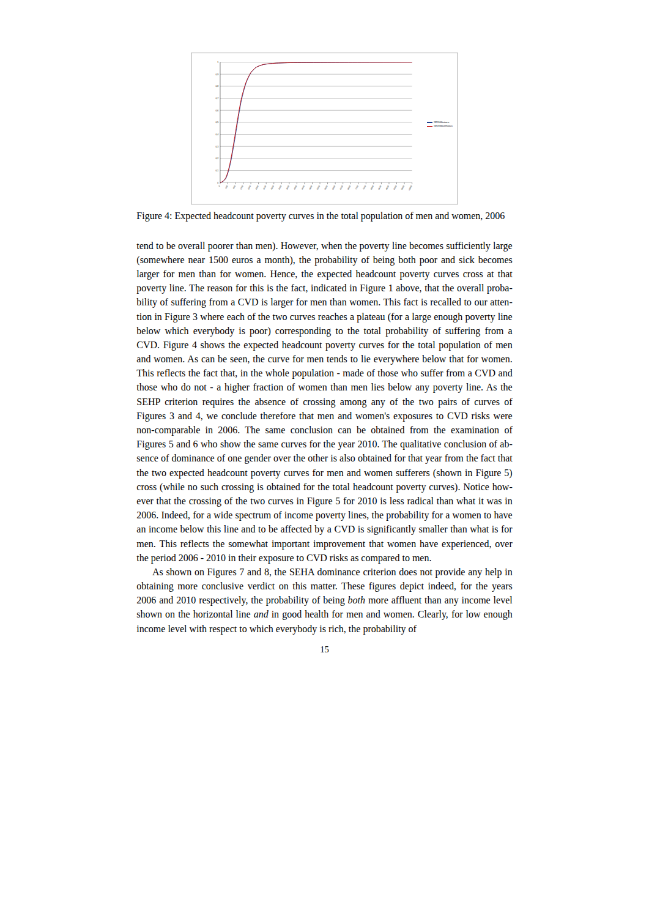1 0,9 0,8 0,7 0,6 0,5 0,4 0,3 0,2 0,1 0 0 400 800 1200 1600 2000 2400 2800 3200 3600 4000 4400 4800 5200 5600 6000 6400 6800 7200 7600 8000 8400 8800 9200 9600 10000
HP2006totmen
HP2006totWomen
Figure 4: Expected headcount poverty curves in the total population of men and women, 2006
tend to be overall poorer than men). However, when the poverty line becomes sufficiently large (somewhere near 1500 euros a month), the probability of being both poor and sick becomes larger for men than for women. Hence, the expected headcount poverty curves cross at that poverty line. The reason for this is the fact, indicated in Figure 1 above, that the overall probability of suffering from a CVD is larger for men than women. This fact is recalled to our attention in Figure 3 where each of the two curves reaches a plateau (for a large enough poverty line below which everybody is poor) corresponding to the total probability of suffering from a CVD. Figure 4 shows the expected headcount poverty curves for the total population of men and women. As can be seen, the curve for men tends to lie everywhere below that for women. This reflects the fact that, in the whole population - made of those who suffer from a CVD and those who do not - a higher fraction of women than men lies below any poverty line. As the SEHP criterion requires the absence of crossing among any of the two pairs of curves of Figures 3 and 4, we conclude therefore that men and women's exposures to CVD risks were non-comparable in 2006. The same conclusion can be obtained from the examination of Figures 5 and 6 who show the same curves for the year 2010. The qualitative conclusion of absence of dominance of one gender over the other is also obtained for that year from the fact that the two expected headcount poverty curves for men and women sufferers (shown in Figure 5) cross (while no such crossing is obtained for the total headcount poverty curves). Notice however that the crossing of the two curves in Figure 5 for 2010 is less radical than what it was in 2006. Indeed, for a wide spectrum of income poverty lines, the probability for a women to have an income below this line and to be affected by a CVD is significantly smaller than what is for men. This reflects the somewhat important improvement that women have experienced, over the period 2006 - 2010 in their exposure to CVD risks as compared to men.
As shown on Figures 7 and 8, the SEHA dominance criterion does not provide any help in obtaining more conclusive verdict on this matter. These figures depict indeed, for the years 2006 and 2010 respectively, the probability of being both more affluent than any income level shown on the horizontal line and in good health for men and women. Clearly, for low enough income level with respect to which everybody is rich, the probability of
15